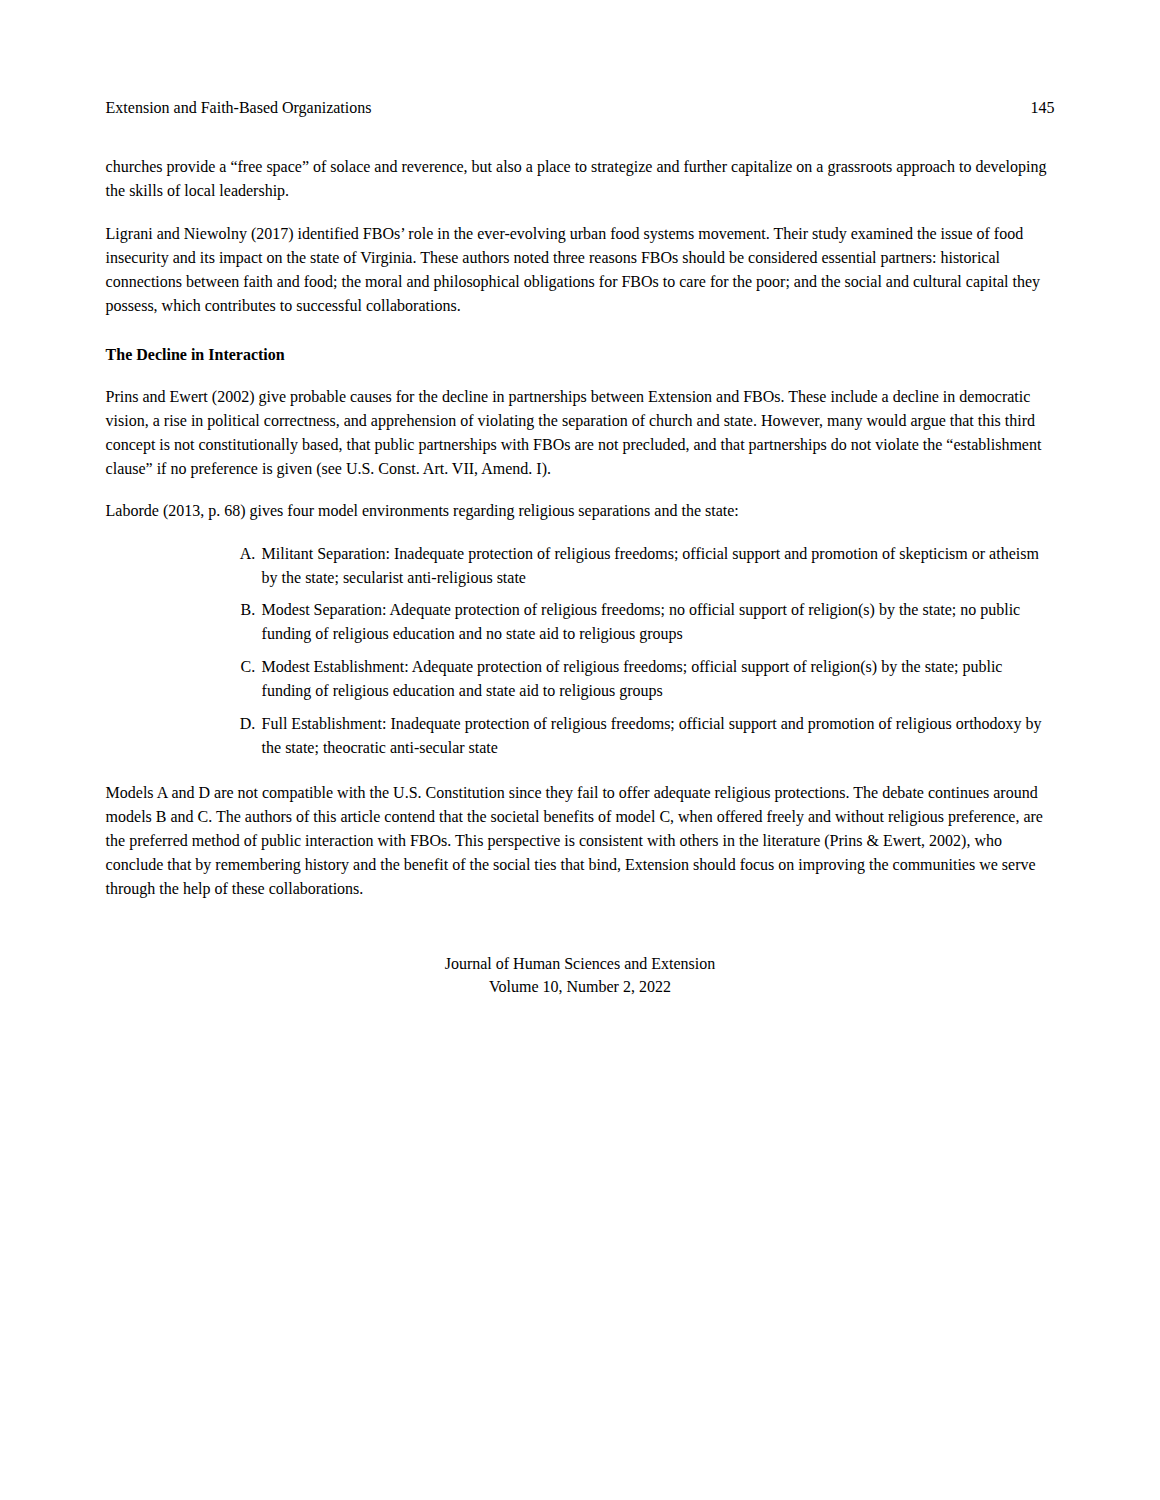Extension and Faith-Based Organizations 145
churches provide a “free space” of solace and reverence, but also a place to strategize and further capitalize on a grassroots approach to developing the skills of local leadership.
Ligrani and Niewolny (2017) identified FBOs’ role in the ever-evolving urban food systems movement. Their study examined the issue of food insecurity and its impact on the state of Virginia. These authors noted three reasons FBOs should be considered essential partners: historical connections between faith and food; the moral and philosophical obligations for FBOs to care for the poor; and the social and cultural capital they possess, which contributes to successful collaborations.
The Decline in Interaction
Prins and Ewert (2002) give probable causes for the decline in partnerships between Extension and FBOs. These include a decline in democratic vision, a rise in political correctness, and apprehension of violating the separation of church and state. However, many would argue that this third concept is not constitutionally based, that public partnerships with FBOs are not precluded, and that partnerships do not violate the “establishment clause” if no preference is given (see U.S. Const. Art. VII, Amend. I).
Laborde (2013, p. 68) gives four model environments regarding religious separations and the state:
Militant Separation: Inadequate protection of religious freedoms; official support and promotion of skepticism or atheism by the state; secularist anti-religious state
Modest Separation: Adequate protection of religious freedoms; no official support of religion(s) by the state; no public funding of religious education and no state aid to religious groups
Modest Establishment: Adequate protection of religious freedoms; official support of religion(s) by the state; public funding of religious education and state aid to religious groups
Full Establishment: Inadequate protection of religious freedoms; official support and promotion of religious orthodoxy by the state; theocratic anti-secular state
Models A and D are not compatible with the U.S. Constitution since they fail to offer adequate religious protections. The debate continues around models B and C. The authors of this article contend that the societal benefits of model C, when offered freely and without religious preference, are the preferred method of public interaction with FBOs. This perspective is consistent with others in the literature (Prins & Ewert, 2002), who conclude that by remembering history and the benefit of the social ties that bind, Extension should focus on improving the communities we serve through the help of these collaborations.
Journal of Human Sciences and Extension
Volume 10, Number 2, 2022